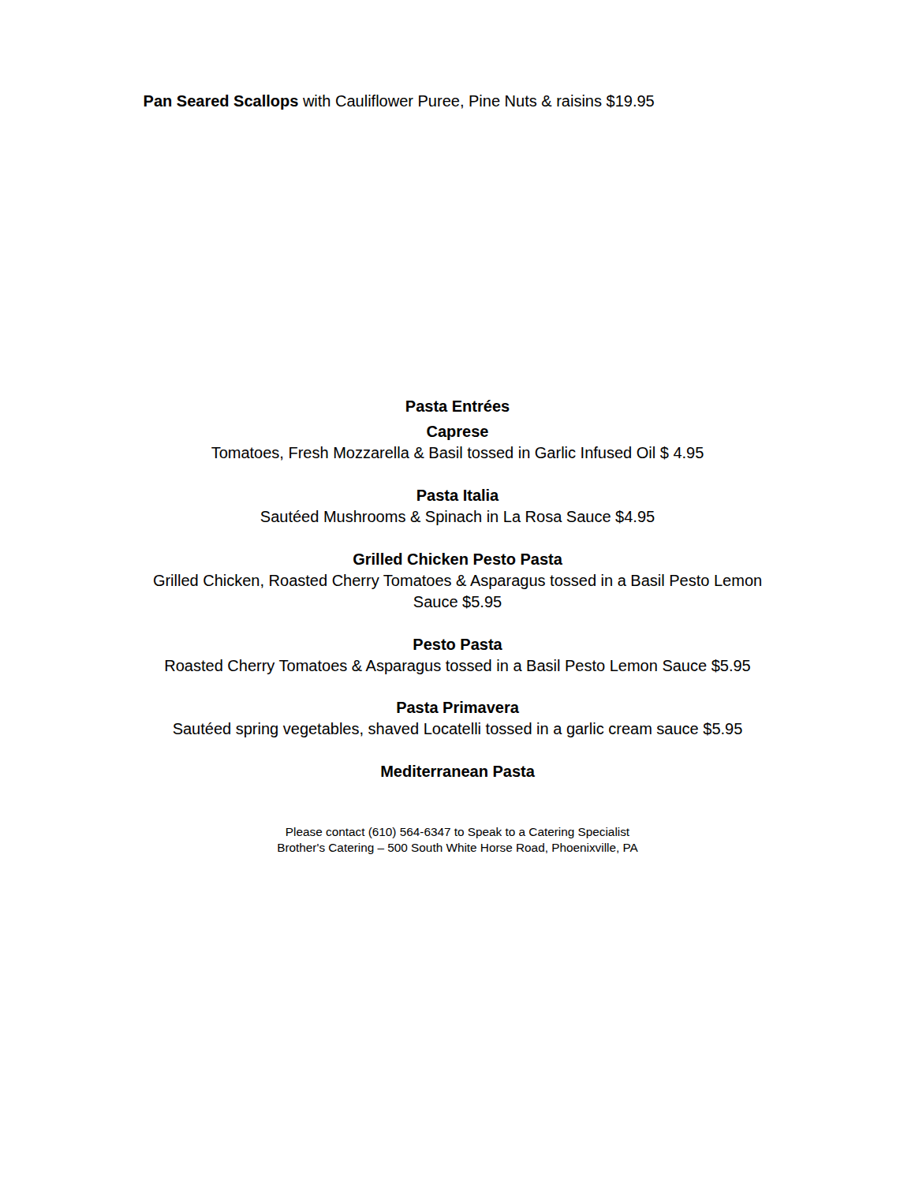Pan Seared Scallops with Cauliflower Puree, Pine Nuts & raisins $19.95
Pasta Entrées
Caprese
Tomatoes, Fresh Mozzarella & Basil tossed in Garlic Infused Oil $ 4.95
Pasta Italia
Sautéed Mushrooms & Spinach in La Rosa Sauce $4.95
Grilled Chicken Pesto Pasta
Grilled Chicken, Roasted Cherry Tomatoes & Asparagus tossed in a Basil Pesto Lemon Sauce $5.95
Pesto Pasta
Roasted Cherry Tomatoes & Asparagus tossed in a Basil Pesto Lemon Sauce $5.95
Pasta Primavera
Sautéed spring vegetables, shaved Locatelli tossed in a garlic cream sauce $5.95
Mediterranean Pasta
Please contact (610) 564-6347 to Speak to a Catering Specialist
Brother's Catering – 500 South White Horse Road, Phoenixville, PA